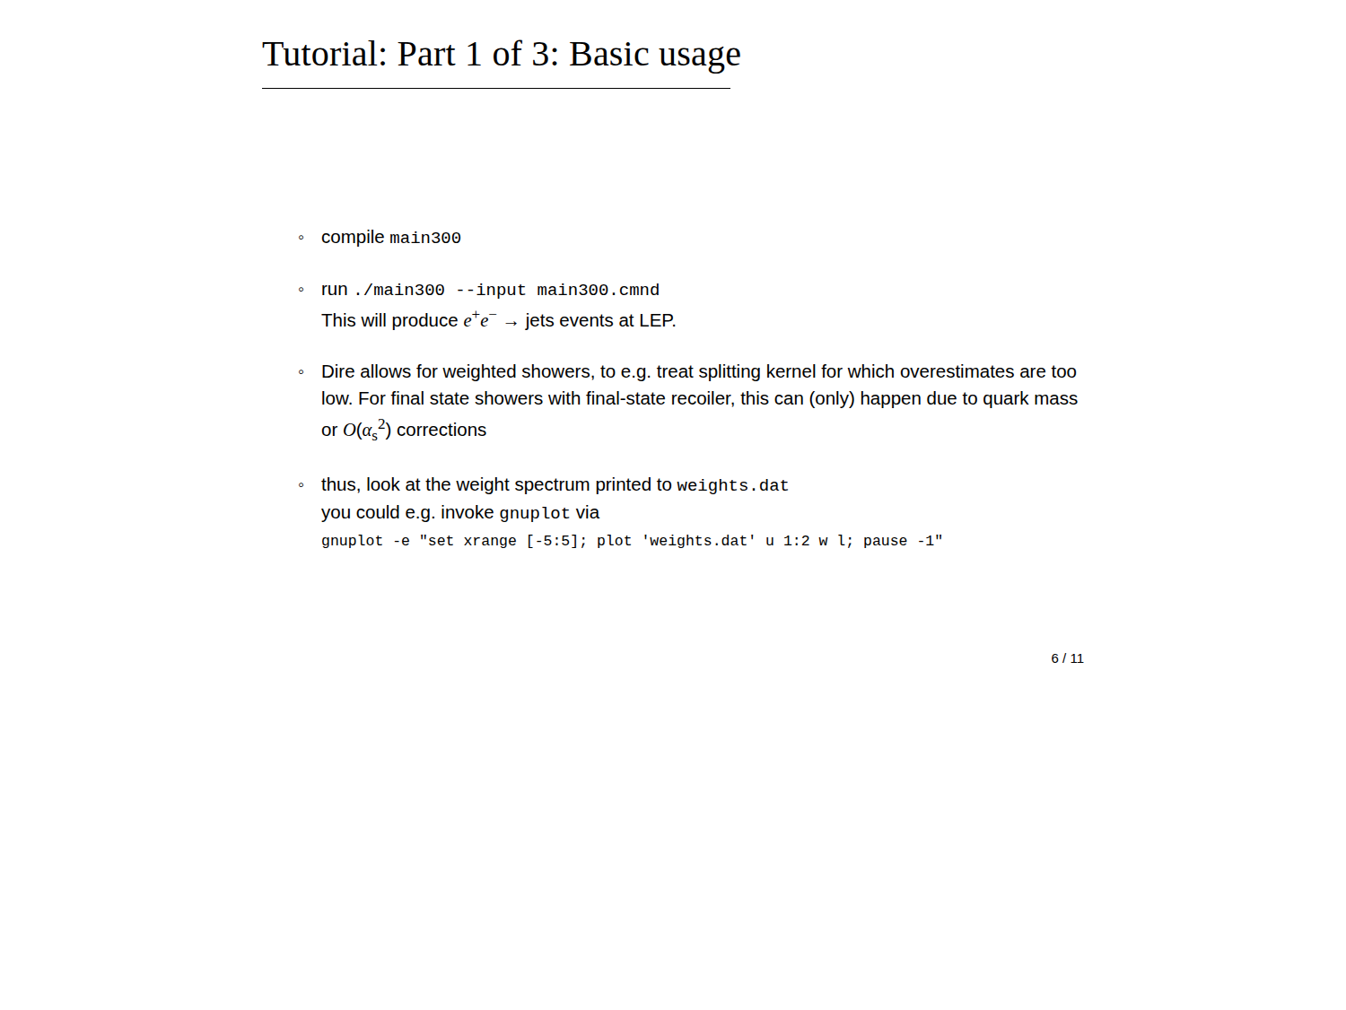Tutorial: Part 1 of 3: Basic usage
compile main300
run ./main300 --input main300.cmnd
This will produce e+e− → jets events at LEP.
Dire allows for weighted showers, to e.g. treat splitting kernel for which overestimates are too low. For final state showers with final-state recoiler, this can (only) happen due to quark mass or O(αs2) corrections
thus, look at the weight spectrum printed to weights.dat
you could e.g. invoke gnuplot via gnuplot -e "set xrange [-5:5]; plot 'weights.dat' u 1:2 w l; pause -1"
6 / 11